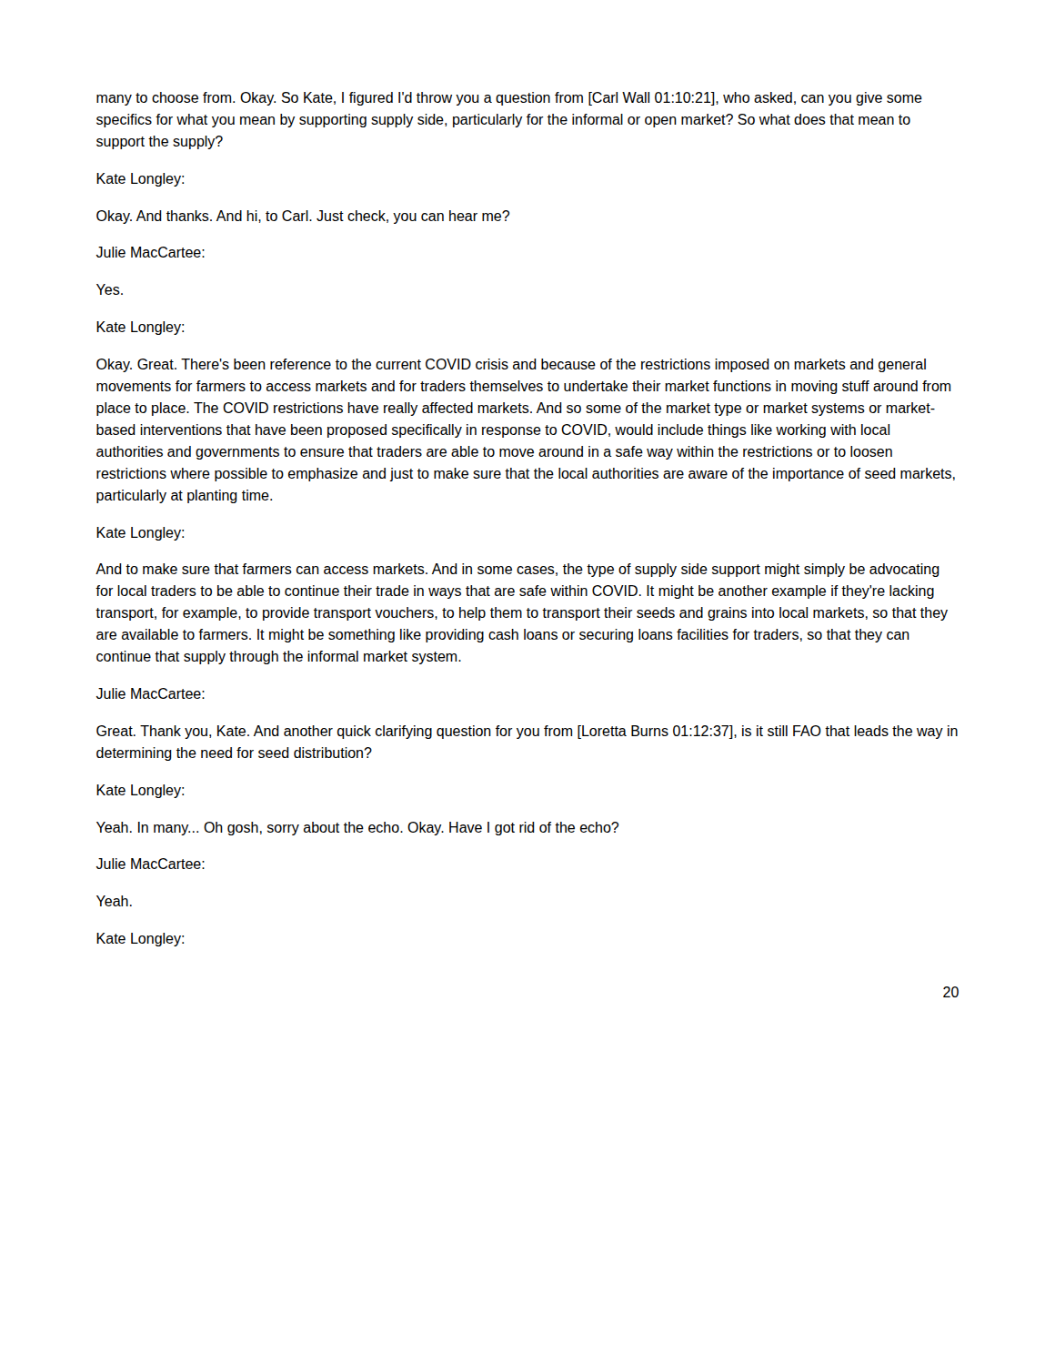many to choose from. Okay. So Kate, I figured I'd throw you a question from [Carl Wall 01:10:21], who asked, can you give some specifics for what you mean by supporting supply side, particularly for the informal or open market? So what does that mean to support the supply?
Kate Longley:
Okay. And thanks. And hi, to Carl. Just check, you can hear me?
Julie MacCartee:
Yes.
Kate Longley:
Okay. Great. There's been reference to the current COVID crisis and because of the restrictions imposed on markets and general movements for farmers to access markets and for traders themselves to undertake their market functions in moving stuff around from place to place. The COVID restrictions have really affected markets. And so some of the market type or market systems or market-based interventions that have been proposed specifically in response to COVID, would include things like working with local authorities and governments to ensure that traders are able to move around in a safe way within the restrictions or to loosen restrictions where possible to emphasize and just to make sure that the local authorities are aware of the importance of seed markets, particularly at planting time.
Kate Longley:
And to make sure that farmers can access markets. And in some cases, the type of supply side support might simply be advocating for local traders to be able to continue their trade in ways that are safe within COVID. It might be another example if they're lacking transport, for example, to provide transport vouchers, to help them to transport their seeds and grains into local markets, so that they are available to farmers. It might be something like providing cash loans or securing loans facilities for traders, so that they can continue that supply through the informal market system.
Julie MacCartee:
Great. Thank you, Kate. And another quick clarifying question for you from [Loretta Burns 01:12:37], is it still FAO that leads the way in determining the need for seed distribution?
Kate Longley:
Yeah. In many... Oh gosh, sorry about the echo. Okay. Have I got rid of the echo?
Julie MacCartee:
Yeah.
Kate Longley:
20